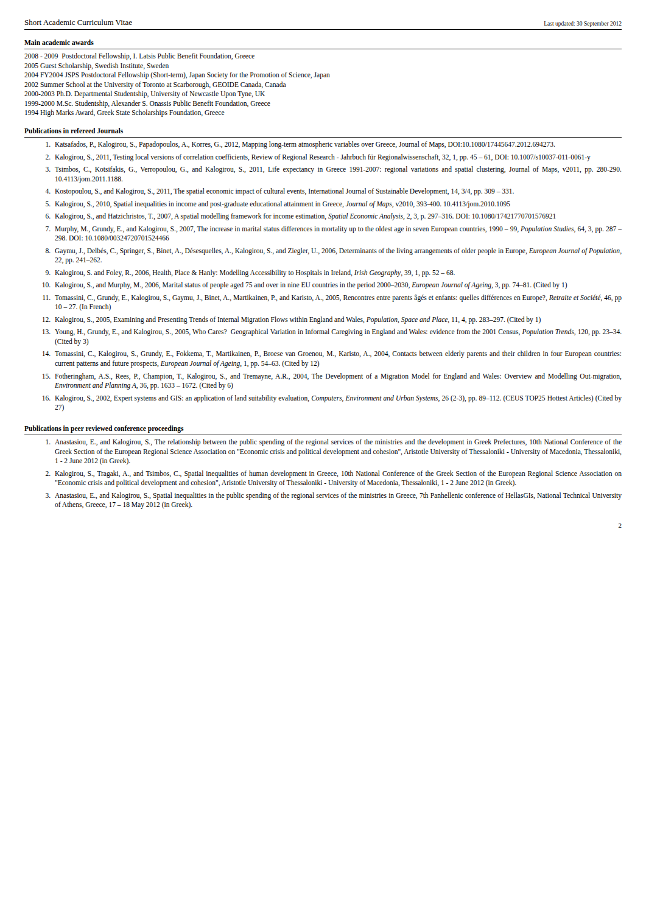Short Academic Curriculum Vitae
Last updated: 30 September 2012
Main academic awards
2008 - 2009 Postdoctoral Fellowship, I. Latsis Public Benefit Foundation, Greece
2005 Guest Scholarship, Swedish Institute, Sweden
2004 FY2004 JSPS Postdoctoral Fellowship (Short-term), Japan Society for the Promotion of Science, Japan
2002 Summer School at the University of Toronto at Scarborough, GEOIDE Canada, Canada
2000-2003 Ph.D. Departmental Studentship, University of Newcastle Upon Tyne, UK
1999-2000 M.Sc. Studentship, Alexander S. Onassis Public Benefit Foundation, Greece
1994 High Marks Award, Greek State Scholarships Foundation, Greece
Publications in refereed Journals
Katsafados, P., Kalogirou, S., Papadopoulos, A., Korres, G., 2012, Mapping long-term atmospheric variables over Greece, Journal of Maps, DOI:10.1080/17445647.2012.694273.
Kalogirou, S., 2011, Testing local versions of correlation coefficients, Review of Regional Research - Jahrbuch für Regionalwissenschaft, 32, 1, pp. 45 – 61, DOI: 10.1007/s10037-011-0061-y
Tsimbos, C., Kotsifakis, G., Verropoulou, G., and Kalogirou, S., 2011, Life expectancy in Greece 1991-2007: regional variations and spatial clustering, Journal of Maps, v2011, pp. 280-290. 10.4113/jom.2011.1188.
Kostopoulou, S., and Kalogirou, S., 2011, The spatial economic impact of cultural events, International Journal of Sustainable Development, 14, 3/4, pp. 309 – 331.
Kalogirou, S., 2010, Spatial inequalities in income and post-graduate educational attainment in Greece, Journal of Maps, v2010, 393-400. 10.4113/jom.2010.1095
Kalogirou, S., and Hatzichristos, T., 2007, A spatial modelling framework for income estimation, Spatial Economic Analysis, 2, 3, p. 297–316. DOI: 10.1080/17421770701576921
Murphy, M., Grundy, E., and Kalogirou, S., 2007, The increase in marital status differences in mortality up to the oldest age in seven European countries, 1990 – 99, Population Studies, 64, 3, pp. 287 – 298. DOI: 10.1080/00324720701524466
Gaymu, J., Delbés, C., Springer, S., Binet, A., Désesquelles, A., Kalogirou, S., and Ziegler, U., 2006, Determinants of the living arrangements of older people in Europe, European Journal of Population, 22, pp. 241–262.
Kalogirou, S. and Foley, R., 2006, Health, Place & Hanly: Modelling Accessibility to Hospitals in Ireland, Irish Geography, 39, 1, pp. 52 – 68.
Kalogirou, S., and Murphy, M., 2006, Marital status of people aged 75 and over in nine EU countries in the period 2000–2030, European Journal of Ageing, 3, pp. 74–81. (Cited by 1)
Tomassini, C., Grundy, E., Kalogirou, S., Gaymu, J., Binet, A., Martikainen, P., and Karisto, A., 2005, Rencontres entre parents âgés et enfants: quelles différences en Europe?, Retraite et Société, 46, pp 10 – 27. (In French)
Kalogirou, S., 2005, Examining and Presenting Trends of Internal Migration Flows within England and Wales, Population, Space and Place, 11, 4, pp. 283–297. (Cited by 1)
Young, H., Grundy, E., and Kalogirou, S., 2005, Who Cares? Geographical Variation in Informal Caregiving in England and Wales: evidence from the 2001 Census, Population Trends, 120, pp. 23–34. (Cited by 3)
Tomassini, C., Kalogirou, S., Grundy, E., Fokkema, T., Martikainen, P., Broese van Groenou, M., Karisto, A., 2004, Contacts between elderly parents and their children in four European countries: current patterns and future prospects, European Journal of Ageing, 1, pp. 54–63. (Cited by 12)
Fotheringham, A.S., Rees, P., Champion, T., Kalogirou, S., and Tremayne, A.R., 2004, The Development of a Migration Model for England and Wales: Overview and Modelling Out-migration, Environment and Planning A, 36, pp. 1633 – 1672. (Cited by 6)
Kalogirou, S., 2002, Expert systems and GIS: an application of land suitability evaluation, Computers, Environment and Urban Systems, 26 (2-3), pp. 89–112. (CEUS TOP25 Hottest Articles) (Cited by 27)
Publications in peer reviewed conference proceedings
Anastasiou, E., and Kalogirou, S., The relationship between the public spending of the regional services of the ministries and the development in Greek Prefectures, 10th National Conference of the Greek Section of the European Regional Science Association on "Economic crisis and political development and cohesion", Aristotle University of Thessaloniki - University of Macedonia, Thessaloniki, 1 - 2 June 2012 (in Greek).
Kalogirou, S., Tragaki, A., and Tsimbos, C., Spatial inequalities of human development in Greece, 10th National Conference of the Greek Section of the European Regional Science Association on "Economic crisis and political development and cohesion", Aristotle University of Thessaloniki - University of Macedonia, Thessaloniki, 1 - 2 June 2012 (in Greek).
Anastasiou, E., and Kalogirou, S., Spatial inequalities in the public spending of the regional services of the ministries in Greece, 7th Panhellenic conference of HellasGIs, National Technical University of Athens, Greece, 17 – 18 May 2012 (in Greek).
2